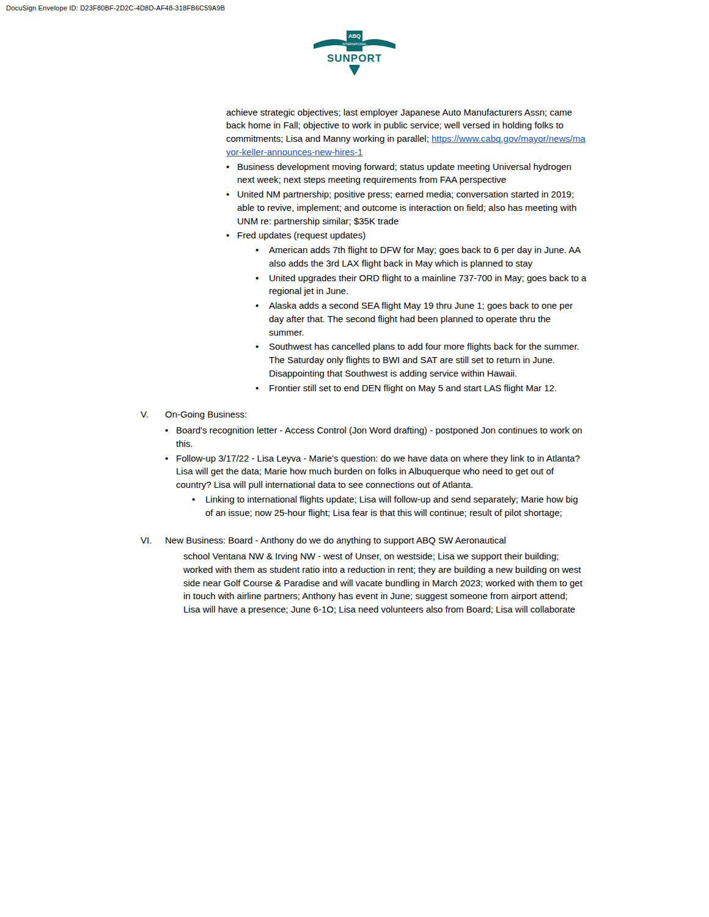DocuSign Envelope ID: D23F80BF-2D2C-4D8D-AF48-318FB6C59A9B
ABQ INTERNATIONAL SUNPORT
achieve strategic objectives; last employer Japanese Auto Manufacturers Assn; came back home in Fall; objective to work in public service; well versed in holding folks to commitments; Lisa and Manny working in parallel; https://www.cabq.gov/mayor/news/mayor-keller-announces-new-hires-1
Business development moving forward; status update meeting Universal hydrogen next week; next steps meeting requirements from FAA perspective
United NM partnership; positive press; earned media; conversation started in 2019; able to revive, implement; and outcome is interaction on field; also has meeting with UNM re: partnership similar; $35K trade
Fred updates (request updates)
American adds 7th flight to DFW for May; goes back to 6 per day in June. AA also adds the 3rd LAX flight back in May which is planned to stay
United upgrades their ORD flight to a mainline 737-700 in May; goes back to a regional jet in June.
Alaska adds a second SEA flight May 19 thru June 1; goes back to one per day after that. The second flight had been planned to operate thru the summer.
Southwest has cancelled plans to add four more flights back for the summer. The Saturday only flights to BWI and SAT are still set to return in June. Disappointing that Southwest is adding service within Hawaii.
Frontier still set to end DEN flight on May 5 and start LAS flight Mar 12.
V.
On-Going Business:
Board's recognition letter - Access Control (Jon Word drafting) - postponed Jon continues to work on this.
Follow-up 3/17/22 - Lisa Leyva - Marie's question: do we have data on where they link to in Atlanta? Lisa will get the data; Marie how much burden on folks in Albuquerque who need to get out of country? Lisa will pull international data to see connections out of Atlanta.
Linking to international flights update; Lisa will follow-up and send separately; Marie how big of an issue; now 25-hour flight; Lisa fear is that this will continue; result of pilot shortage;
VI.
New Business: Board - Anthony do we do anything to support ABQ SW Aeronautical
school Ventana NW & Irving NW - west of Unser, on westside; Lisa we support their building; worked with them as student ratio into a reduction in rent; they are building a new building on west side near Golf Course & Paradise and will vacate bundling in March 2023; worked with them to get in touch with airline partners; Anthony has event in June; suggest someone from airport attend; Lisa will have a presence; June 6-1O; Lisa need volunteers also from Board; Lisa will collaborate